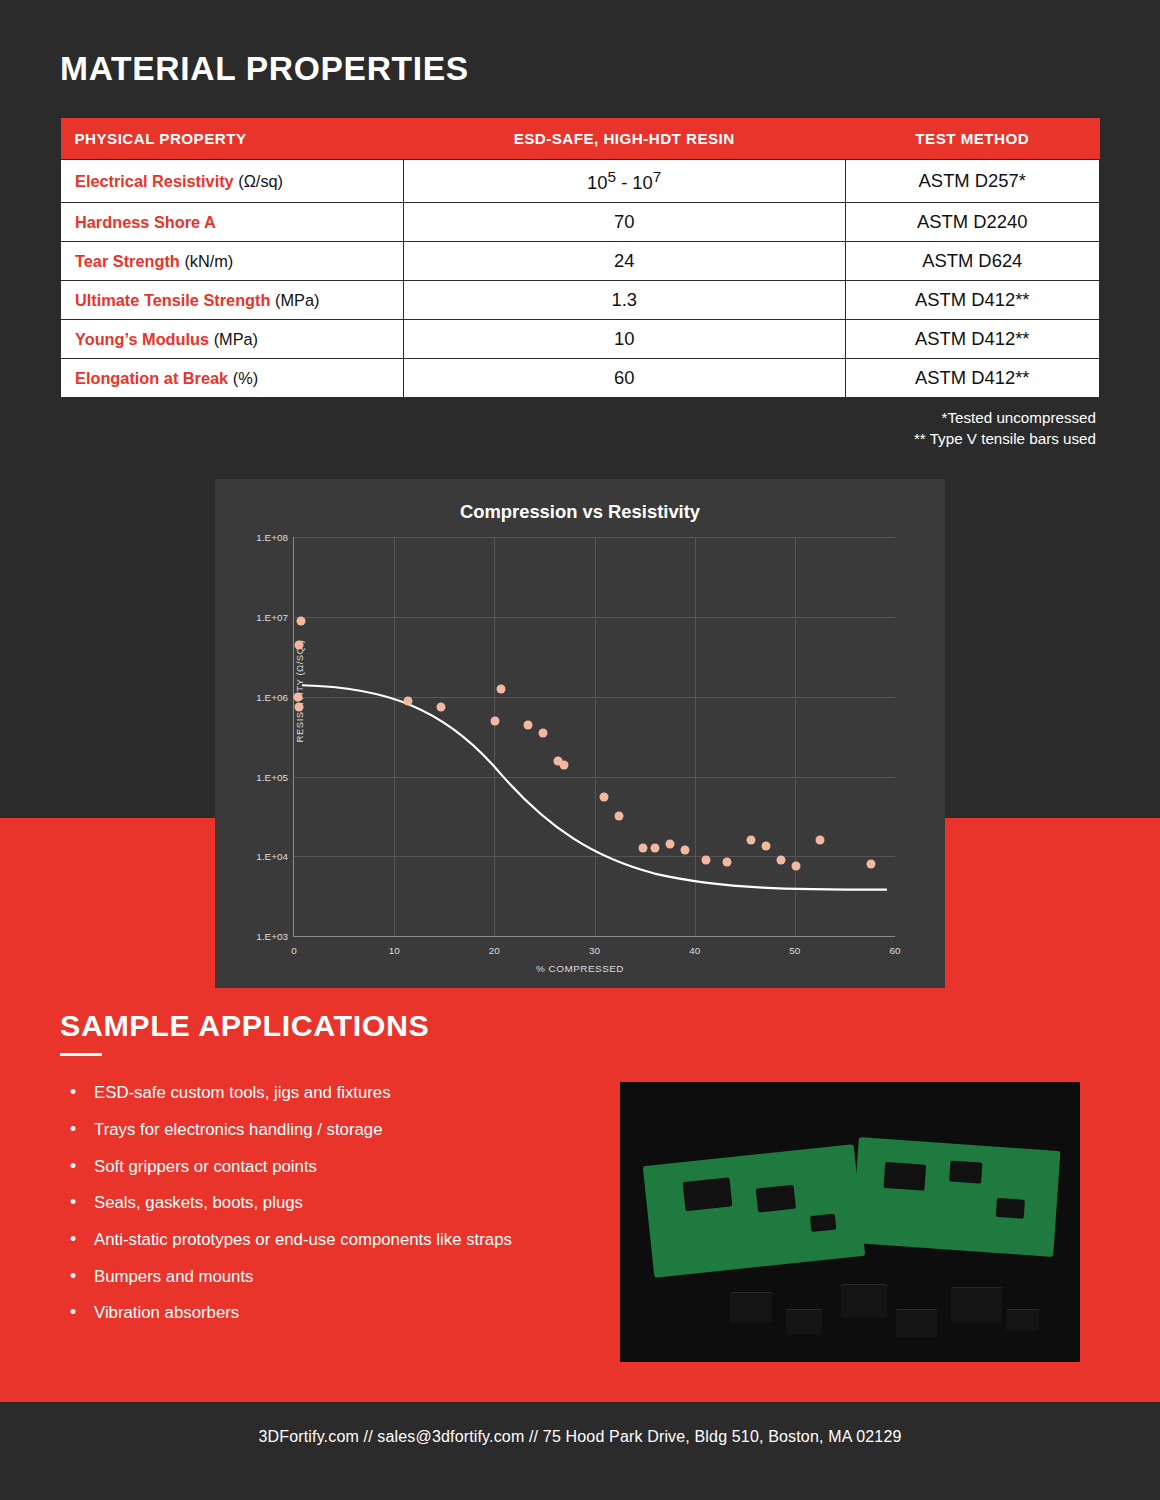Material Properties
| Physical Property | ESD-Safe, High-HDT Resin | Test Method |
| --- | --- | --- |
| Electrical Resistivity (Ω/sq) | 10 5 - 10 7 | ASTM D257* |
| Hardness Shore A | 70 | ASTM D2240 |
| Tear Strength (kN/m) | 24 | ASTM D624 |
| Ultimate Tensile Strength (MPa) | 1.3 | ASTM D412** |
| Young’s Modulus (MPa) | 10 | ASTM D412** |
| Elongation at Break (%) | 60 | ASTM D412** |
*Tested uncompressed
** Type V tensile bars used
Compression vs Resistivity
RESISTIVITY (Ω/SQ.)
1.E+08
1.E+07
1.E+06
1.E+05
1.E+04 1.E+03
0 10 20 30 40 50 60
% COMPRESSED
Sample Applications
ESD-safe custom tools, jigs and fixtures
Trays for electronics handling / storage
Soft grippers or contact points
Seals, gaskets, boots, plugs
Anti-static prototypes or end-use components like straps
Bumpers and mounts
Vibration absorbers
3DFortify.com // sales@3dfortify.com // 75 Hood Park Drive, Bldg 510, Boston, MA 02129